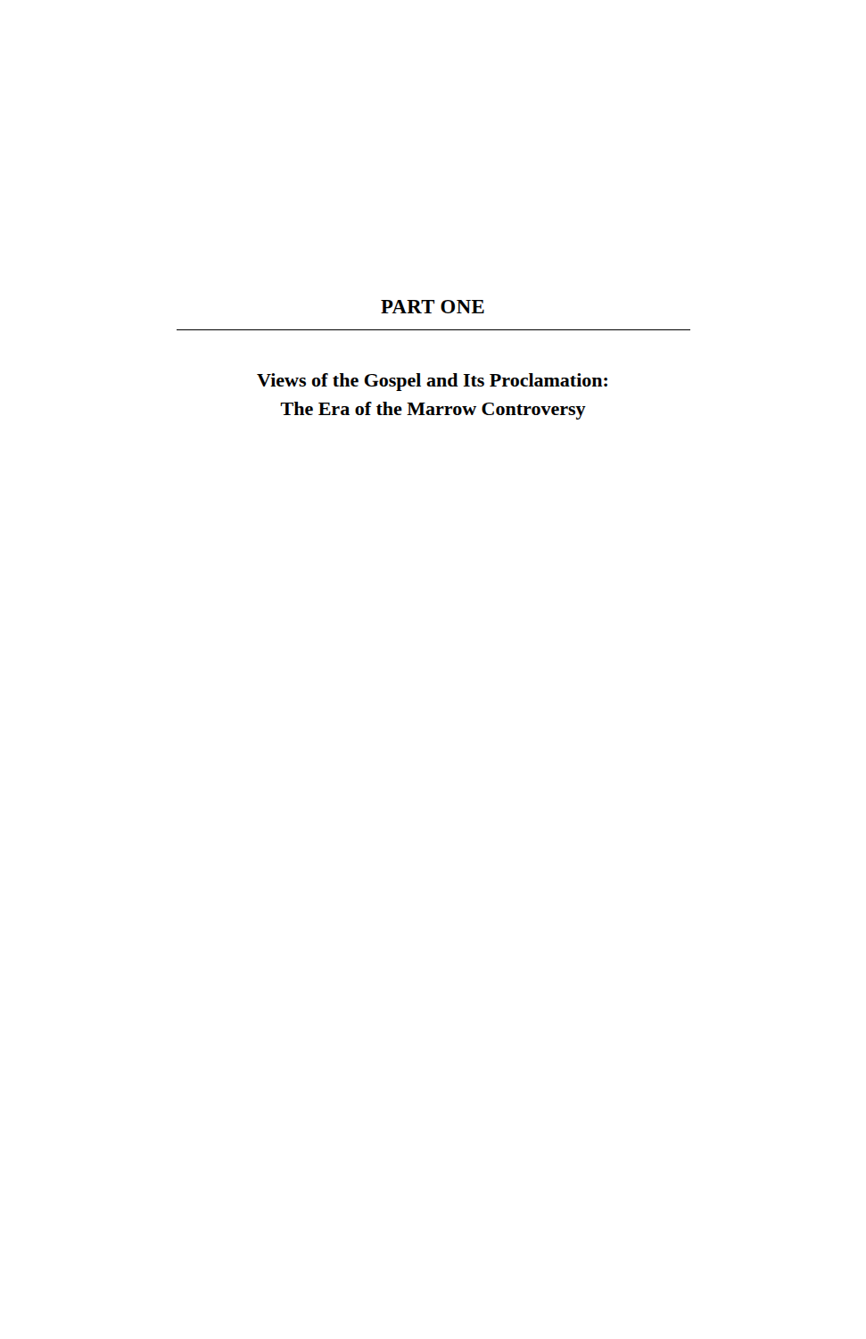PART ONE
Views of the Gospel and Its Proclamation:
The Era of the Marrow Controversy